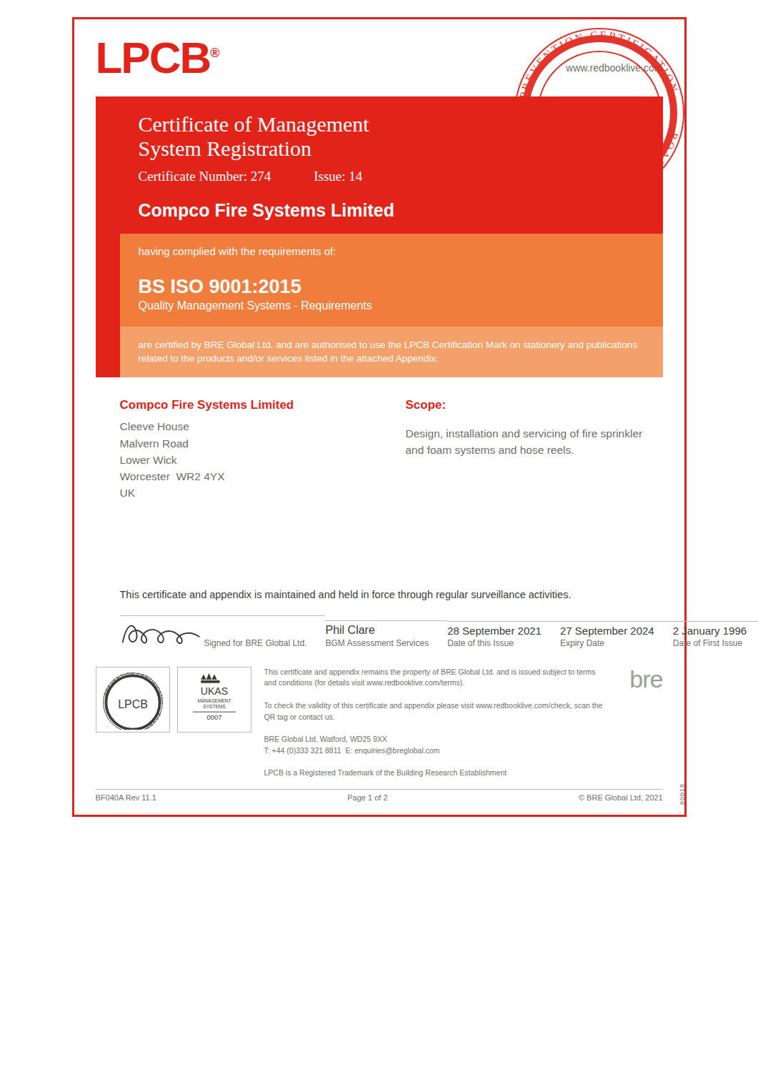LPCB®
www.redbooklive.com
PREVENTION CERTIFICATION BOARD LOSS LPCB
Certificate of Management
System Registration
Certificate Number: 274 Issue: 14
Compco Fire Systems Limited
having complied with the requirements of:
BS ISO 9001:2015
Quality Management Systems - Requirements
are certified by BRE Global Ltd. and are authorised to use the LPCB Certification Mark on stationery and publications related to the products and/or services listed in the attached Appendix:
Compco Fire Systems Limited
Cleeve House
Malvern Road
Lower Wick
Worcester WR2 4YX
UK
Scope:
Design, installation and servicing of fire sprinkler and foam systems and hose reels.
This certificate and appendix is maintained and held in force through regular surveillance activities.
Signed for BRE Global Ltd.
Phil Clare BGM Assessment Services
28 September 2021 Date of this Issue
27 September 2024 Expiry Date
2 January 1996 Date of First Issue
PREVENTION CERTIFICATION BOARD LOSS LPCB
UKAS MANAGEMENT SYSTEMS 0007
This certificate and appendix remains the property of BRE Global Ltd. and is issued subject to terms and conditions (for details visit www.redbooklive.com/terms).
To check the validity of this certificate and appendix please visit www.redbooklive.com/check, scan the QR tag or contact us.
BRE Global Ltd, Watford, WD25 9XX
T: +44 (0)333 321 8811 E: enquiries@breglobal.com
LPCB is a Registered Trademark of the Building Research Establishment
bre
BF040A Rev 11.1 Page 1 of 2 © BRE Global Ltd, 2021
80018